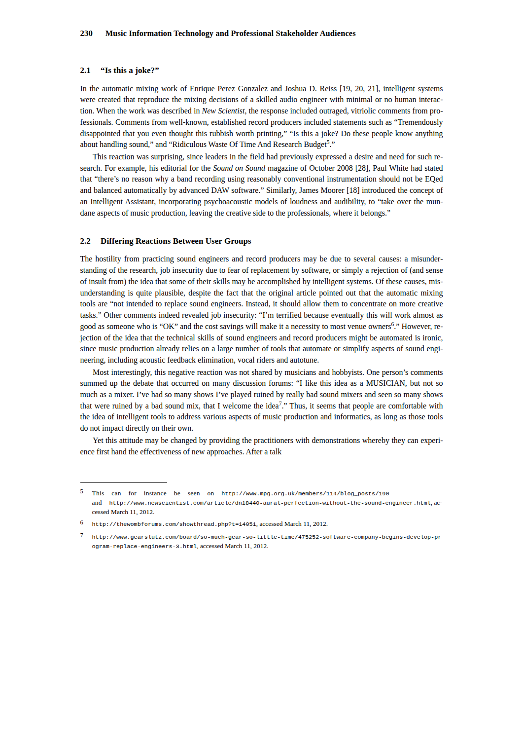230 Music Information Technology and Professional Stakeholder Audiences
2.1“Is this a joke?”
In the automatic mixing work of Enrique Perez Gonzalez and Joshua D. Reiss [19, 20, 21], intelligent systems were created that reproduce the mixing decisions of a skilled audio engineer with minimal or no human interaction. When the work was described in New Scientist, the response included outraged, vitriolic comments from professionals. Comments from well-known, established record producers included statements such as “Tremendously disappointed that you even thought this rubbish worth printing,” “Is this a joke? Do these people know anything about handling sound,” and “Ridiculous Waste Of Time And Research Budget5.”
This reaction was surprising, since leaders in the field had previously expressed a desire and need for such research. For example, his editorial for the Sound on Sound magazine of October 2008 [28], Paul White had stated that “there’s no reason why a band recording using reasonably conventional instrumentation should not be EQed and balanced automatically by advanced DAW software.” Similarly, James Moorer [18] introduced the concept of an Intelligent Assistant, incorporating psychoacoustic models of loudness and audibility, to “take over the mundane aspects of music production, leaving the creative side to the professionals, where it belongs.”
2.2 Differing Reactions Between User Groups
The hostility from practicing sound engineers and record producers may be due to several causes: a misunderstanding of the research, job insecurity due to fear of replacement by software, or simply a rejection of (and sense of insult from) the idea that some of their skills may be accomplished by intelligent systems. Of these causes, misunderstanding is quite plausible, despite the fact that the original article pointed out that the automatic mixing tools are “not intended to replace sound engineers. Instead, it should allow them to concentrate on more creative tasks.” Other comments indeed revealed job insecurity: “I’m terrified because eventually this will work almost as good as someone who is “OK” and the cost savings will make it a necessity to most venue owners6.” However, rejection of the idea that the technical skills of sound engineers and record producers might be automated is ironic, since music production already relies on a large number of tools that automate or simplify aspects of sound engineering, including acoustic feedback elimination, vocal riders and autotune.
Most interestingly, this negative reaction was not shared by musicians and hobbyists. One person’s comments summed up the debate that occurred on many discussion forums: “I like this idea as a MUSICIAN, but not so much as a mixer. I’ve had so many shows I’ve played ruined by really bad sound mixers and seen so many shows that were ruined by a bad sound mix, that I welcome the idea7.” Thus, it seems that people are comfortable with the idea of intelligent tools to address various aspects of music production and informatics, as long as those tools do not impact directly on their own.
Yet this attitude may be changed by providing the practitioners with demonstrations whereby they can experience first hand the effectiveness of new approaches. After a talk
5 This can for instance be seen on http://www.mpg.org.uk/members/114/blog_posts/190
and http://www.newscientist.com/article/dn18440-aural-perfection-without-the-sound-engineer.html, accessed March 11, 2012.
6 http://thewombforums.com/showthread.php?t=14051, accessed March 11, 2012.
7 http://www.gearslutz.com/board/so-much-gear-so-little-time/475252-software-company-begins-develop-program-replace-engineers-3.html, accessed March 11, 2012.